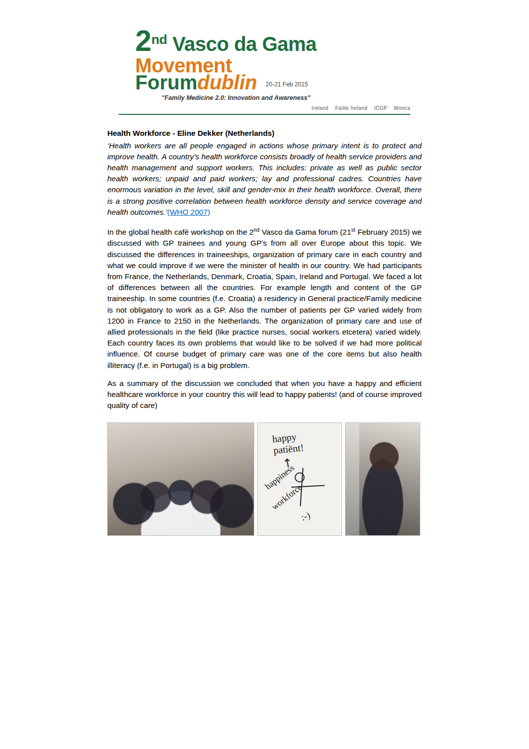2 nd Vasco da Gama Movement
Forum dublin 20-21 Feb 2015
"Family Medicine 2.0: Innovation and Awareness"
Ireland Fáilte Ireland ICGP Wonca
Health Workforce - Eline Dekker (Netherlands)
‘Health workers are all people engaged in actions whose primary intent is to protect and improve health. A country’s health workforce consists broadly of health service providers and health management and support workers. This includes: private as well as public sector health workers; unpaid and paid workers; lay and professional cadres. Countries have enormous variation in the level, skill and gender-mix in their health workforce. Overall, there is a strong positive correlation between health workforce density and service coverage and health outcomes.’(WHO 2007)
In the global health café workshop on the 2nd Vasco da Gama forum (21st February 2015) we discussed with GP trainees and young GP’s from all over Europe about this topic. We discussed the differences in traineeships, organization of primary care in each country and what we could improve if we were the minister of health in our country. We had participants from France, the Netherlands, Denmark, Croatia, Spain, Ireland and Portugal. We faced a lot of differences between all the countries. For example length and content of the GP traineeship. In some countries (f.e. Croatia) a residency in General practice/Family medicine is not obligatory to work as a GP. Also the number of patients per GP varied widely from 1200 in France to 2150 in the Netherlands. The organization of primary care and use of allied professionals in the field (like practice nurses, social workers etcetera) varied widely. Each country faces its own problems that would like to be solved if we had more political influence. Of course budget of primary care was one of the core items but also health illiteracy (f.e. in Portugal) is a big problem.
As a summary of the discussion we concluded that when you have a happy and efficient healthcare workforce in your country this will lead to happy patients! (and of course improved quality of care)
happy
patiënt! ↗ happiness workforce :-)